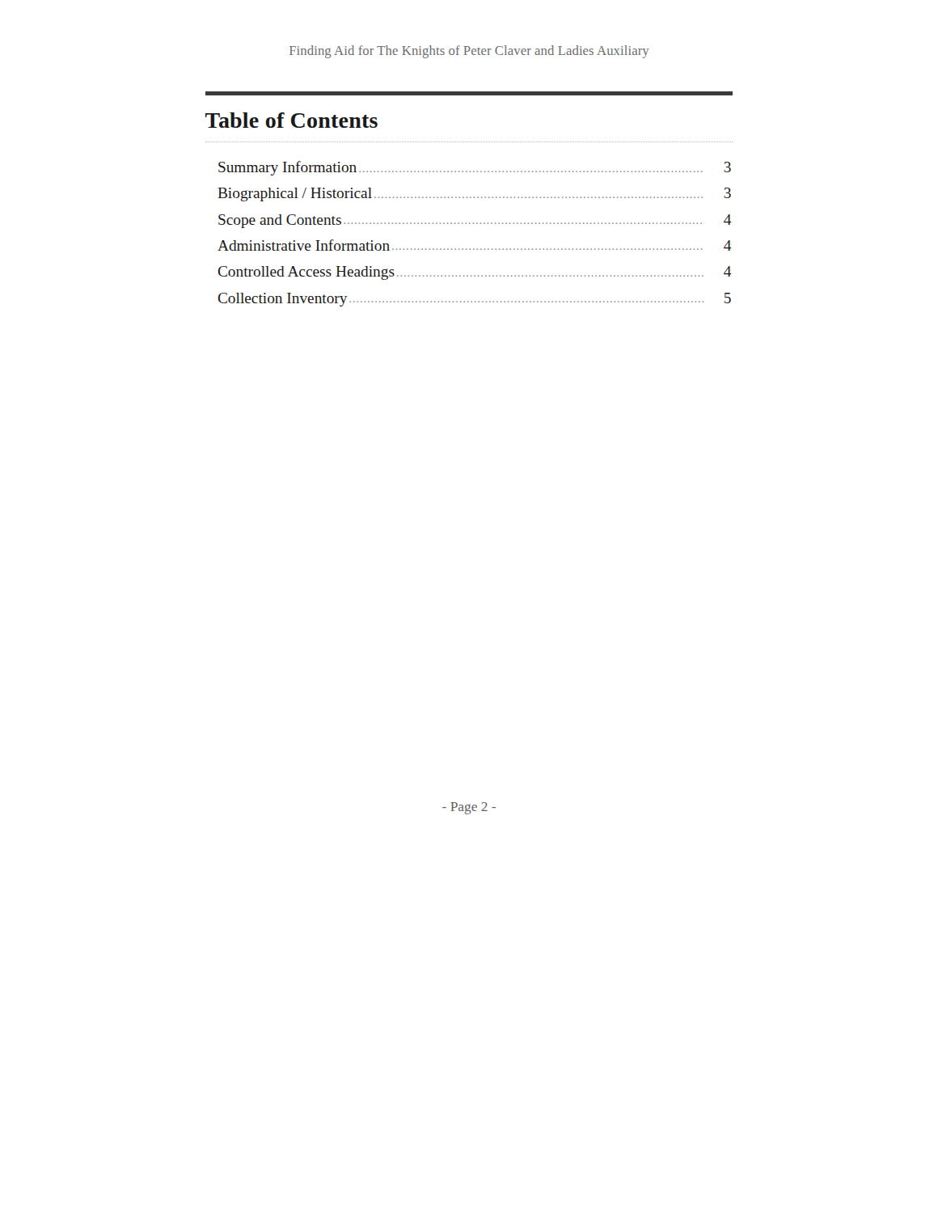Finding Aid for The Knights of Peter Claver and Ladies Auxiliary
Table of Contents
Summary Information ................................................................................................................................................... 3
Biographical / Historical ............................................................................................................................................... 3
Scope and Contents .................................................................................................................................................... 4
Administrative Information ............................................................................................................................................. 4
Controlled Access Headings ............................................................................................................................................. 4
Collection Inventory ................................................................................................................................................... 5
- Page 2 -